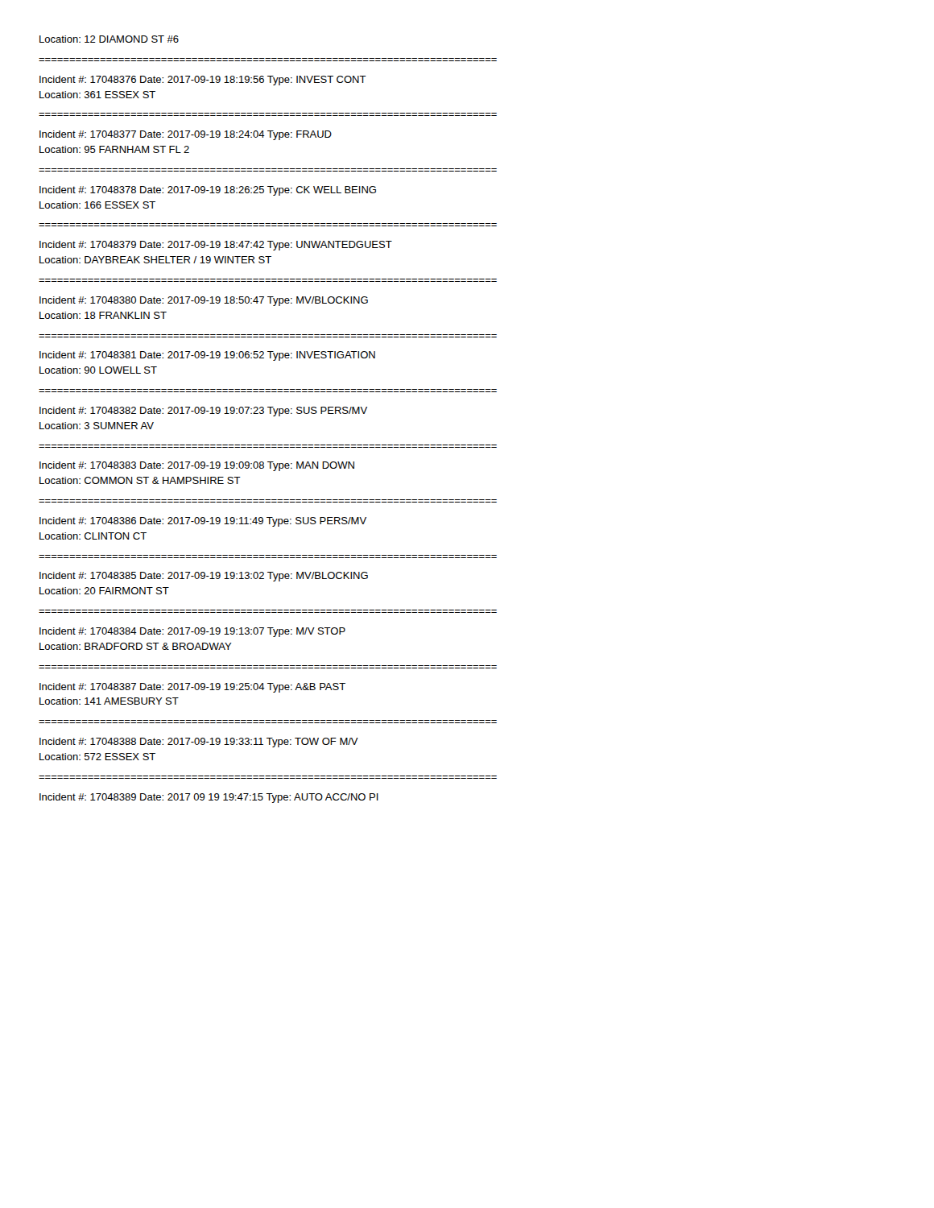Location: 12 DIAMOND ST #6
===========================================================================
Incident #: 17048376 Date: 2017-09-19 18:19:56 Type: INVEST CONT
Location: 361 ESSEX ST
===========================================================================
Incident #: 17048377 Date: 2017-09-19 18:24:04 Type: FRAUD
Location: 95 FARNHAM ST FL 2
===========================================================================
Incident #: 17048378 Date: 2017-09-19 18:26:25 Type: CK WELL BEING
Location: 166 ESSEX ST
===========================================================================
Incident #: 17048379 Date: 2017-09-19 18:47:42 Type: UNWANTEDGUEST
Location: DAYBREAK SHELTER / 19 WINTER ST
===========================================================================
Incident #: 17048380 Date: 2017-09-19 18:50:47 Type: MV/BLOCKING
Location: 18 FRANKLIN ST
===========================================================================
Incident #: 17048381 Date: 2017-09-19 19:06:52 Type: INVESTIGATION
Location: 90 LOWELL ST
===========================================================================
Incident #: 17048382 Date: 2017-09-19 19:07:23 Type: SUS PERS/MV
Location: 3 SUMNER AV
===========================================================================
Incident #: 17048383 Date: 2017-09-19 19:09:08 Type: MAN DOWN
Location: COMMON ST & HAMPSHIRE ST
===========================================================================
Incident #: 17048386 Date: 2017-09-19 19:11:49 Type: SUS PERS/MV
Location: CLINTON CT
===========================================================================
Incident #: 17048385 Date: 2017-09-19 19:13:02 Type: MV/BLOCKING
Location: 20 FAIRMONT ST
===========================================================================
Incident #: 17048384 Date: 2017-09-19 19:13:07 Type: M/V STOP
Location: BRADFORD ST & BROADWAY
===========================================================================
Incident #: 17048387 Date: 2017-09-19 19:25:04 Type: A&B PAST
Location: 141 AMESBURY ST
===========================================================================
Incident #: 17048388 Date: 2017-09-19 19:33:11 Type: TOW OF M/V
Location: 572 ESSEX ST
===========================================================================
Incident #: 17048389 Date: 2017 09 19 19:47:15 Type: AUTO ACC/NO PI